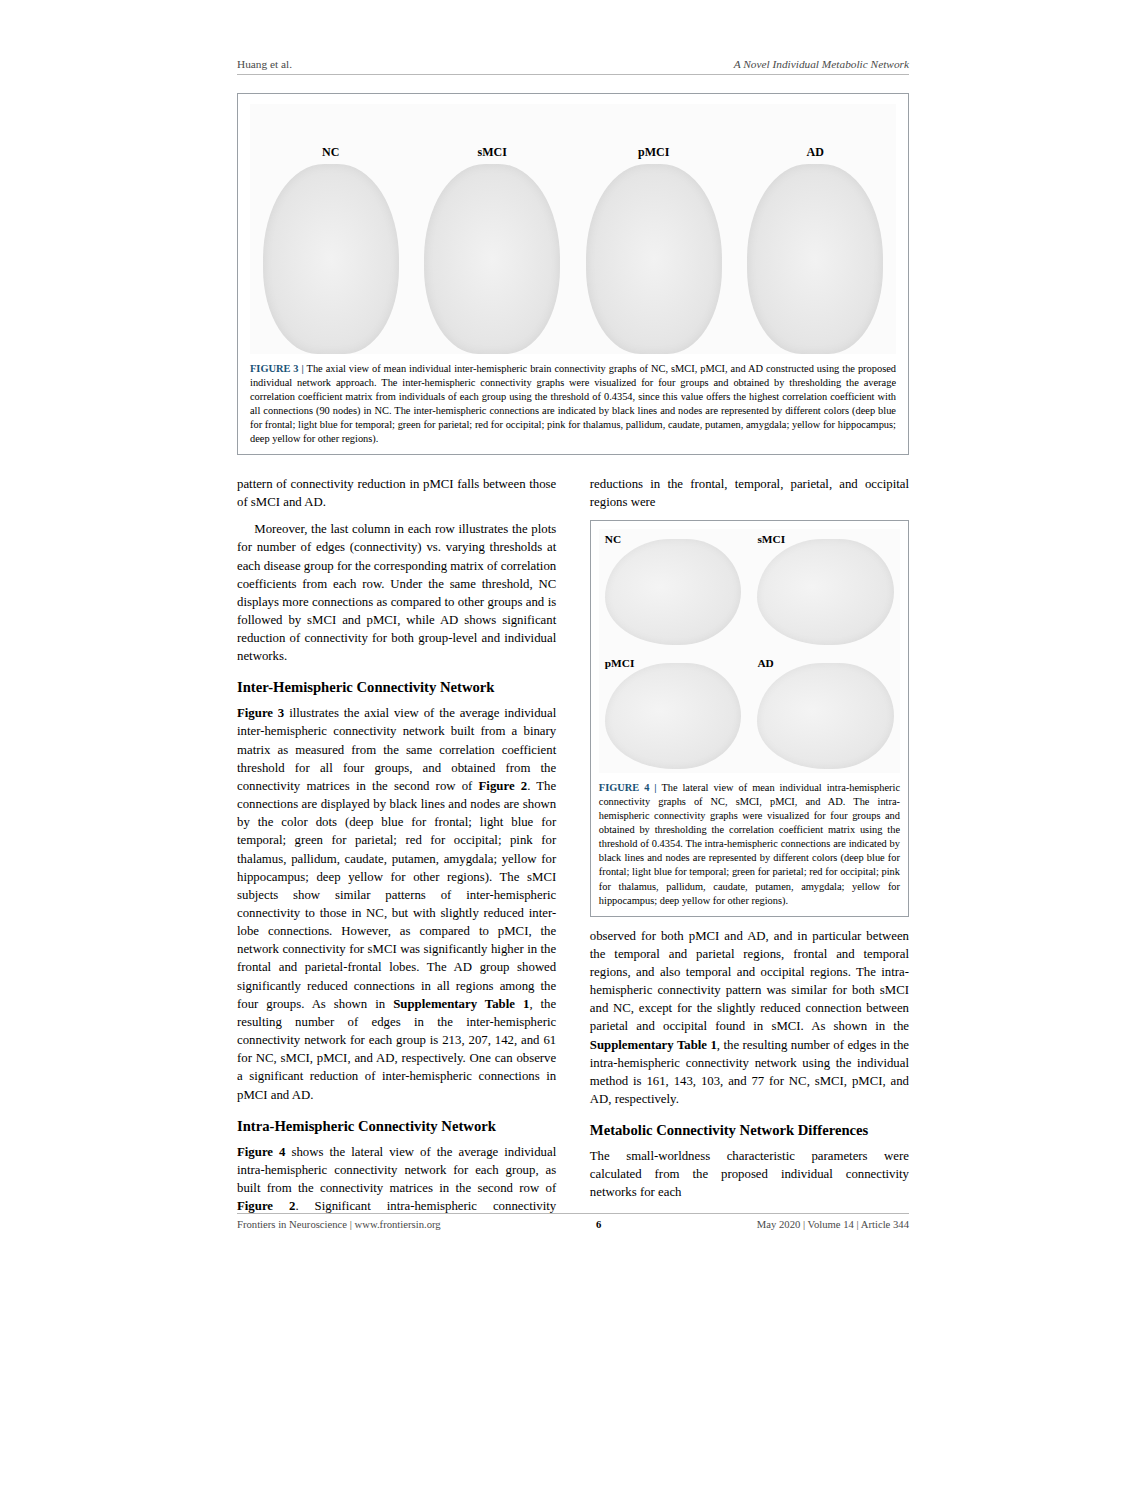Huang et al.
A Novel Individual Metabolic Network
NC
sMCI
pMCI
AD
FIGURE 3 | The axial view of mean individual inter-hemispheric brain connectivity graphs of NC, sMCI, pMCI, and AD constructed using the proposed individual network approach. The inter-hemispheric connectivity graphs were visualized for four groups and obtained by thresholding the average correlation coefficient matrix from individuals of each group using the threshold of 0.4354, since this value offers the highest correlation coefficient with all connections (90 nodes) in NC. The inter-hemispheric connections are indicated by black lines and nodes are represented by different colors (deep blue for frontal; light blue for temporal; green for parietal; red for occipital; pink for thalamus, pallidum, caudate, putamen, amygdala; yellow for hippocampus; deep yellow for other regions).
pattern of connectivity reduction in pMCI falls between those of sMCI and AD.
Moreover, the last column in each row illustrates the plots for number of edges (connectivity) vs. varying thresholds at each disease group for the corresponding matrix of correlation coefficients from each row. Under the same threshold, NC displays more connections as compared to other groups and is followed by sMCI and pMCI, while AD shows significant reduction of connectivity for both group-level and individual networks.
Inter-Hemispheric Connectivity Network
Figure 3 illustrates the axial view of the average individual inter-hemispheric connectivity network built from a binary matrix as measured from the same correlation coefficient threshold for all four groups, and obtained from the connectivity matrices in the second row of Figure 2. The connections are displayed by black lines and nodes are shown by the color dots (deep blue for frontal; light blue for temporal; green for parietal; red for occipital; pink for thalamus, pallidum, caudate, putamen, amygdala; yellow for hippocampus; deep yellow for other regions). The sMCI subjects show similar patterns of inter-hemispheric connectivity to those in NC, but with slightly reduced inter-lobe connections. However, as compared to pMCI, the network connectivity for sMCI was significantly higher in the frontal and parietal-frontal lobes. The AD group showed significantly reduced connections in all regions among the four groups. As shown in Supplementary Table 1, the resulting number of edges in the inter-hemispheric connectivity network for each group is 213, 207, 142, and 61 for NC, sMCI, pMCI, and AD, respectively. One can observe a significant reduction of inter-hemispheric connections in pMCI and AD.
Intra-Hemispheric Connectivity Network
Figure 4 shows the lateral view of the average individual intra-hemispheric connectivity network for each group, as built from the connectivity matrices in the second row of Figure 2. Significant intra-hemispheric connectivity reductions in the frontal, temporal, parietal, and occipital regions were
NC
sMCI
pMCI
AD
FIGURE 4 | The lateral view of mean individual intra-hemispheric connectivity graphs of NC, sMCI, pMCI, and AD. The intra-hemispheric connectivity graphs were visualized for four groups and obtained by thresholding the correlation coefficient matrix using the threshold of 0.4354. The intra-hemispheric connections are indicated by black lines and nodes are represented by different colors (deep blue for frontal; light blue for temporal; green for parietal; red for occipital; pink for thalamus, pallidum, caudate, putamen, amygdala; yellow for hippocampus; deep yellow for other regions).
observed for both pMCI and AD, and in particular between the temporal and parietal regions, frontal and temporal regions, and also temporal and occipital regions. The intra-hemispheric connectivity pattern was similar for both sMCI and NC, except for the slightly reduced connection between parietal and occipital found in sMCI. As shown in the Supplementary Table 1, the resulting number of edges in the intra-hemispheric connectivity network using the individual method is 161, 143, 103, and 77 for NC, sMCI, pMCI, and AD, respectively.
Metabolic Connectivity Network Differences
The small-worldness characteristic parameters were calculated from the proposed individual connectivity networks for each
Frontiers in Neuroscience | www.frontiersin.org
6
May 2020 | Volume 14 | Article 344